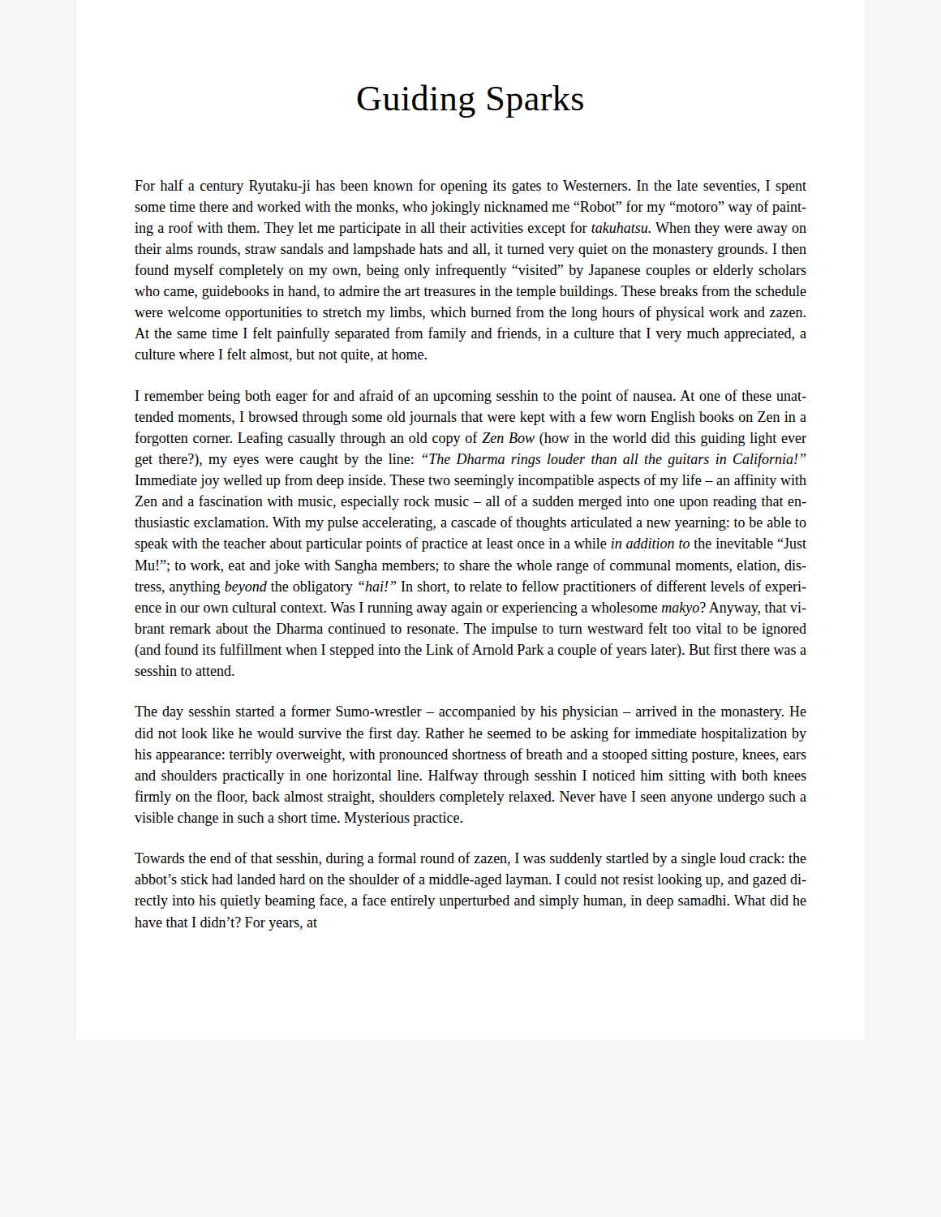Guiding Sparks
For half a century Ryutaku-ji has been known for opening its gates to Westerners. In the late seventies, I spent some time there and worked with the monks, who jokingly nicknamed me “Robot” for my “motoro” way of painting a roof with them. They let me participate in all their activities except for takuhatsu. When they were away on their alms rounds, straw sandals and lampshade hats and all, it turned very quiet on the monastery grounds. I then found myself completely on my own, being only infrequently “visited” by Japanese couples or elderly scholars who came, guidebooks in hand, to admire the art treasures in the temple buildings. These breaks from the schedule were welcome opportunities to stretch my limbs, which burned from the long hours of physical work and zazen. At the same time I felt painfully separated from family and friends, in a culture that I very much appreciated, a culture where I felt almost, but not quite, at home.
I remember being both eager for and afraid of an upcoming sesshin to the point of nausea. At one of these unattended moments, I browsed through some old journals that were kept with a few worn English books on Zen in a forgotten corner. Leafing casually through an old copy of Zen Bow (how in the world did this guiding light ever get there?), my eyes were caught by the line: “The Dharma rings louder than all the guitars in California!” Immediate joy welled up from deep inside. These two seemingly incompatible aspects of my life – an affinity with Zen and a fascination with music, especially rock music – all of a sudden merged into one upon reading that enthusiastic exclamation. With my pulse accelerating, a cascade of thoughts articulated a new yearning: to be able to speak with the teacher about particular points of practice at least once in a while in addition to the inevitable “Just Mu!”; to work, eat and joke with Sangha members; to share the whole range of communal moments, elation, distress, anything beyond the obligatory “hai!” In short, to relate to fellow practitioners of different levels of experience in our own cultural context. Was I running away again or experiencing a wholesome makyo? Anyway, that vibrant remark about the Dharma continued to resonate. The impulse to turn westward felt too vital to be ignored (and found its fulfillment when I stepped into the Link of Arnold Park a couple of years later). But first there was a sesshin to attend.
The day sesshin started a former Sumo-wrestler – accompanied by his physician – arrived in the monastery. He did not look like he would survive the first day. Rather he seemed to be asking for immediate hospitalization by his appearance: terribly overweight, with pronounced shortness of breath and a stooped sitting posture, knees, ears and shoulders practically in one horizontal line. Halfway through sesshin I noticed him sitting with both knees firmly on the floor, back almost straight, shoulders completely relaxed. Never have I seen anyone undergo such a visible change in such a short time. Mysterious practice.
Towards the end of that sesshin, during a formal round of zazen, I was suddenly startled by a single loud crack: the abbot’s stick had landed hard on the shoulder of a middle-aged layman. I could not resist looking up, and gazed directly into his quietly beaming face, a face entirely unperturbed and simply human, in deep samadhi. What did he have that I didn’t? For years, at